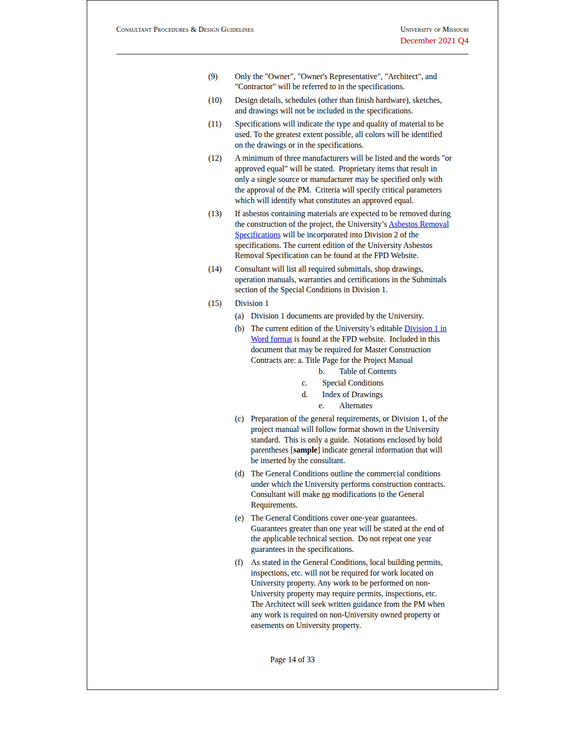Consultant Procedures & Design Guidelines
University of Missouri
December 2021 Q4
(9) Only the "Owner", "Owner's Representative", "Architect", and "Contractor" will be referred to in the specifications.
(10) Design details, schedules (other than finish hardware), sketches, and drawings will not be included in the specifications.
(11) Specifications will indicate the type and quality of material to be used. To the greatest extent possible, all colors will be identified on the drawings or in the specifications.
(12) A minimum of three manufacturers will be listed and the words "or approved equal" will be stated. Proprietary items that result in only a single source or manufacturer may be specified only with the approval of the PM. Criteria will specify critical parameters which will identify what constitutes an approved equal.
(13) If asbestos containing materials are expected to be removed during the construction of the project, the University’s Asbestos Removal Specifications will be incorporated into Division 2 of the specifications. The current edition of the University Asbestos Removal Specification can be found at the FPD Website.
(14) Consultant will list all required submittals, shop drawings, operation manuals, warranties and certifications in the Submittals section of the Special Conditions in Division 1.
(15) Division 1
(a) Division 1 documents are provided by the University.
(b) The current edition of the University’s editable Division 1 in Word format is found at the FPD website. Included in this document that may be required for Master Construction Contracts are: a. Title Page for the Project Manual
b. Table of Contents
c. Special Conditions
d. Index of Drawings
e. Alternates
(c) Preparation of the general requirements, or Division 1, of the project manual will follow format shown in the University standard. This is only a guide. Notations enclosed by bold parentheses [sample] indicate general information that will be inserted by the consultant.
(d) The General Conditions outline the commercial conditions under which the University performs construction contracts. Consultant will make no modifications to the General Requirements.
(e) The General Conditions cover one-year guarantees. Guarantees greater than one year will be stated at the end of the applicable technical section. Do not repeat one year guarantees in the specifications.
(f) As stated in the General Conditions, local building permits, inspections, etc. will not be required for work located on University property. Any work to be performed on non-University property may require permits, inspections, etc. The Architect will seek written guidance from the PM when any work is required on non-University owned property or easements on University property.
Page 14 of 33